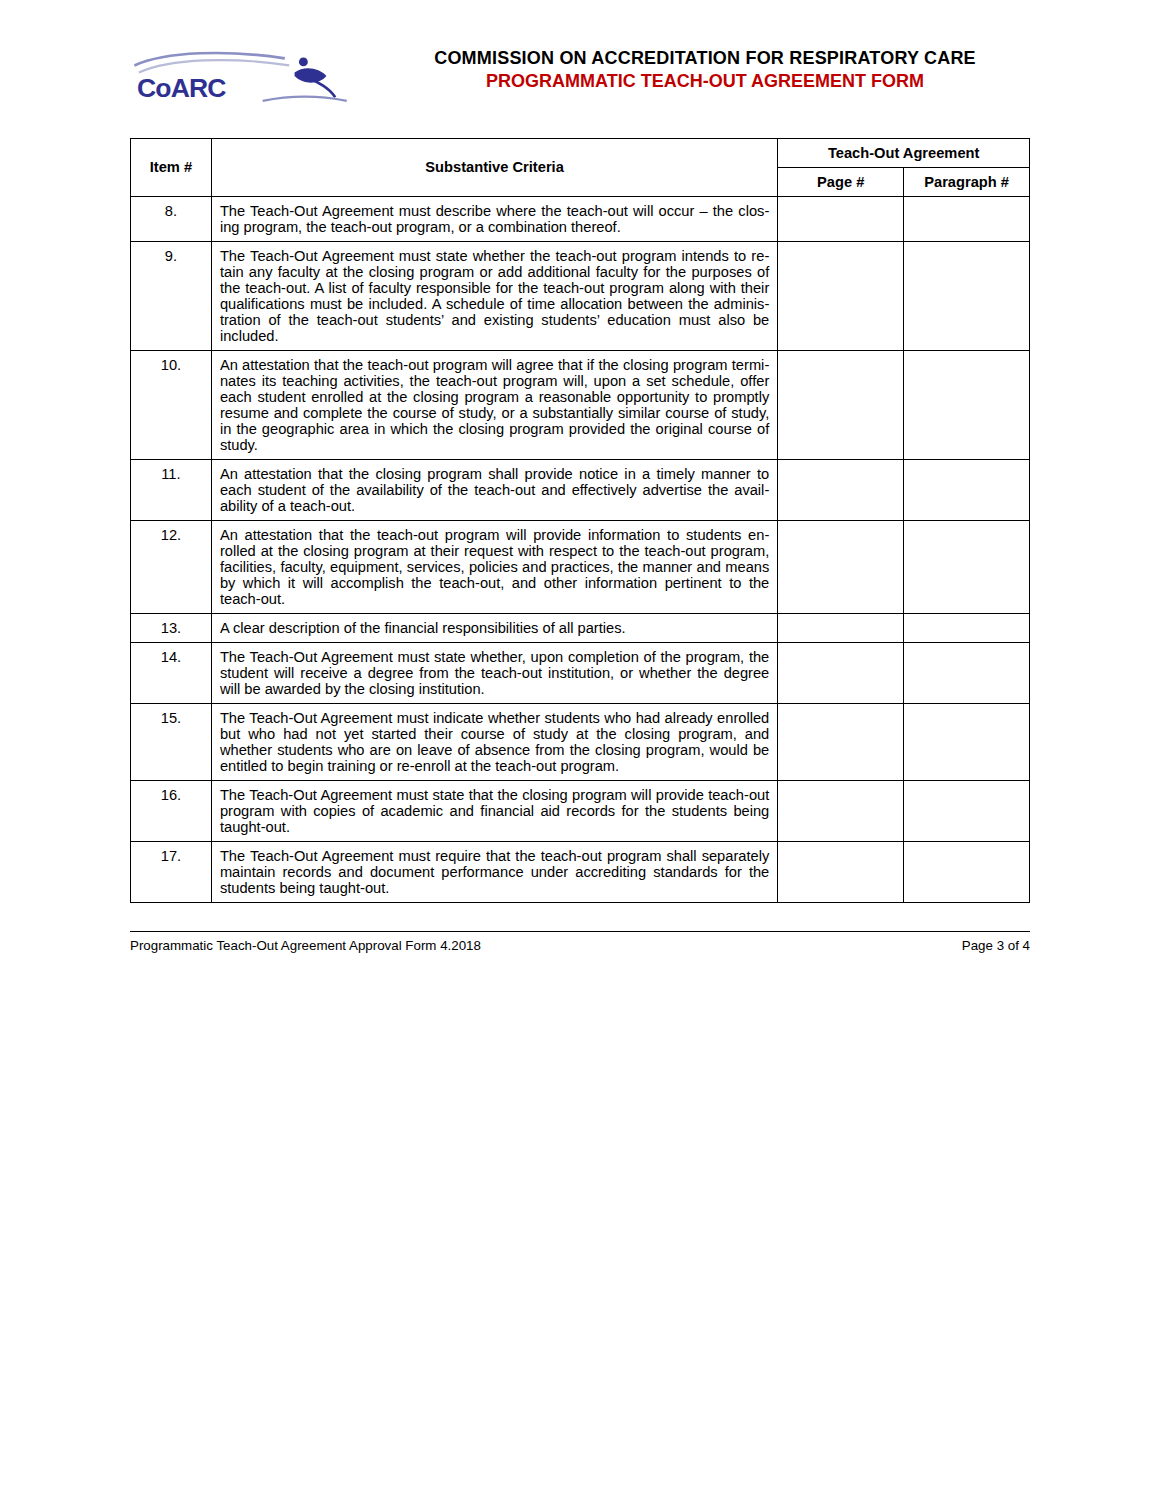CoARC
COMMISSION ON ACCREDITATION FOR RESPIRATORY CARE
PROGRAMMATIC TEACH-OUT AGREEMENT FORM
| Item # | Substantive Criteria | Teach-Out Agreement |
| --- | --- | --- |
| Page # | Paragraph # |
| 8. | The Teach-Out Agreement must describe where the teach-out will occur – the closing program, the teach-out program, or a combination thereof. | | |
| 9. | The Teach-Out Agreement must state whether the teach-out program intends to retain any faculty at the closing program or add additional faculty for the purposes of the teach-out. A list of faculty responsible for the teach-out program along with their qualifications must be included. A schedule of time allocation between the administration of the teach-out students’ and existing students’ education must also be included. | | |
| 10. | An attestation that the teach-out program will agree that if the closing program terminates its teaching activities, the teach-out program will, upon a set schedule, offer each student enrolled at the closing program a reasonable opportunity to promptly resume and complete the course of study, or a substantially similar course of study, in the geographic area in which the closing program provided the original course of study. | | |
| 11. | An attestation that the closing program shall provide notice in a timely manner to each student of the availability of the teach-out and effectively advertise the availability of a teach-out. | | |
| 12. | An attestation that the teach-out program will provide information to students enrolled at the closing program at their request with respect to the teach-out program, facilities, faculty, equipment, services, policies and practices, the manner and means by which it will accomplish the teach-out, and other information pertinent to the teach-out. | | |
| 13. | A clear description of the financial responsibilities of all parties. | | |
| 14. | The Teach-Out Agreement must state whether, upon completion of the program, the student will receive a degree from the teach-out institution, or whether the degree will be awarded by the closing institution. | | |
| 15. | The Teach-Out Agreement must indicate whether students who had already enrolled but who had not yet started their course of study at the closing program, and whether students who are on leave of absence from the closing program, would be entitled to begin training or re-enroll at the teach-out program. | | |
| 16. | The Teach-Out Agreement must state that the closing program will provide teach-out program with copies of academic and financial aid records for the students being taught-out. | | |
| 17. | The Teach-Out Agreement must require that the teach-out program shall separately maintain records and document performance under accrediting standards for the students being taught-out. | | |
Programmatic Teach-Out Agreement Approval Form 4.2018
Page 3 of 4